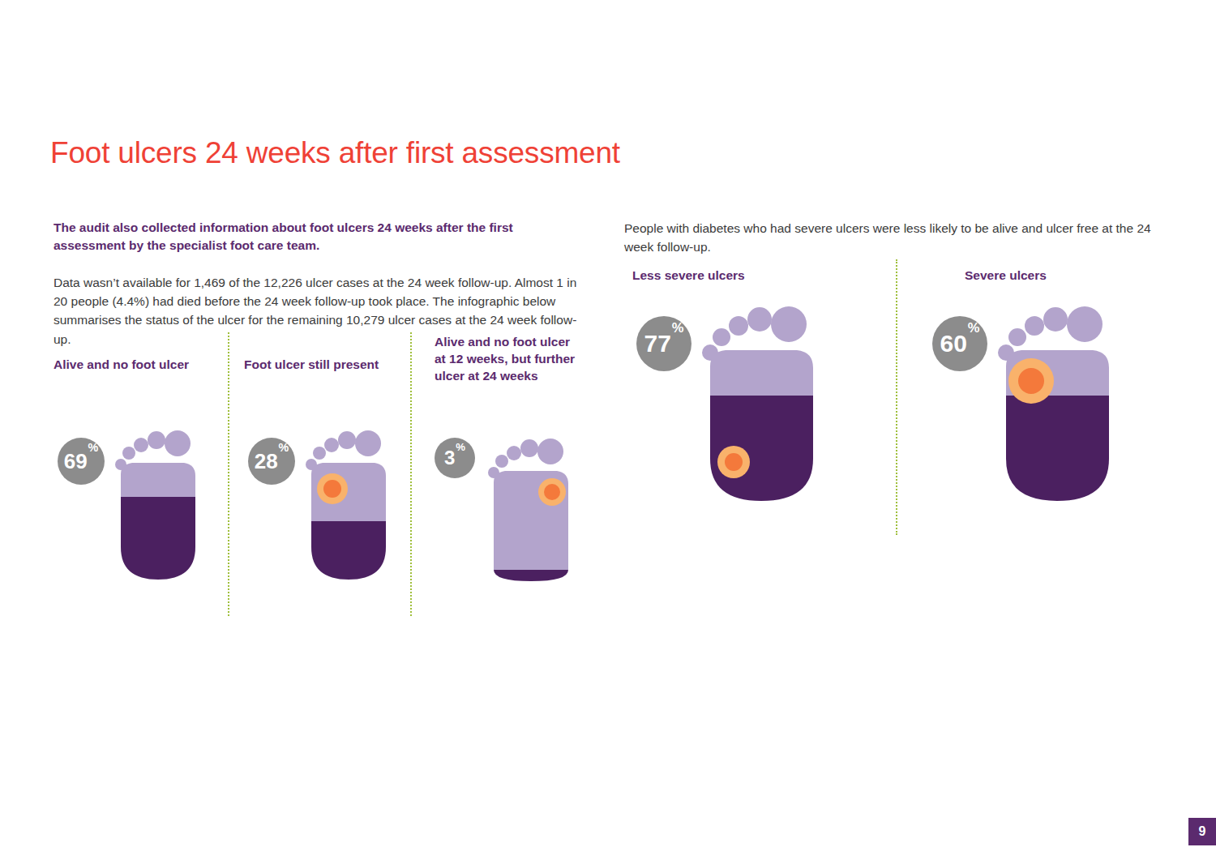Foot ulcers 24 weeks after first assessment
The audit also collected information about foot ulcers 24 weeks after the first assessment by the specialist foot care team.
Data wasn’t available for 1,469 of the 12,226 ulcer cases at the 24 week follow-up. Almost 1 in 20 people (4.4%) had died before the 24 week follow-up took place. The infographic below summarises the status of the ulcer for the remaining 10,279 ulcer cases at the 24 week follow-up.
People with diabetes who had severe ulcers were less likely to be alive and ulcer free at the 24 week follow-up.
Alive and no foot ulcer
Foot ulcer still present
Alive and no foot ulcer at 12 weeks, but further ulcer at 24 weeks
69%
28%
3%
Less severe ulcers
Severe ulcers
77%
60%
9